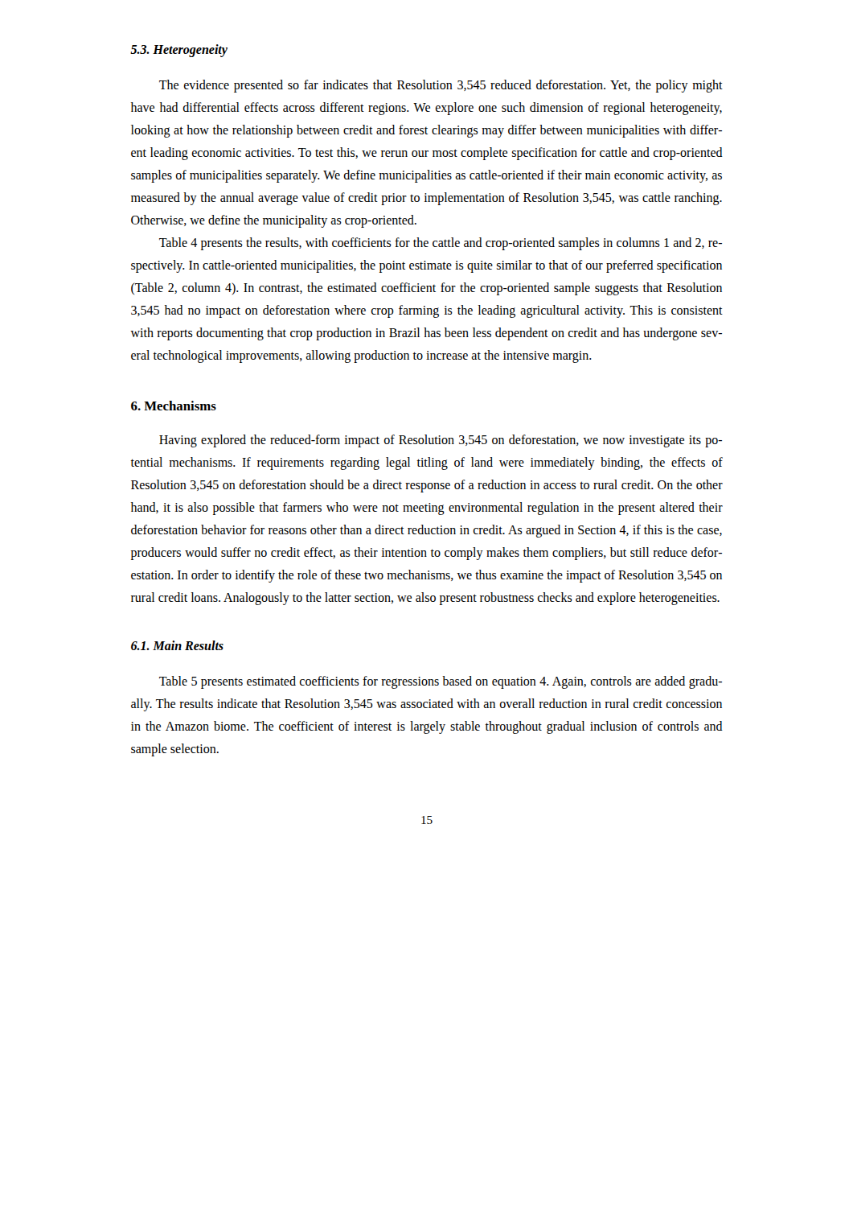5.3. Heterogeneity
The evidence presented so far indicates that Resolution 3,545 reduced deforestation. Yet, the policy might have had differential effects across different regions. We explore one such dimension of regional heterogeneity, looking at how the relationship between credit and forest clearings may differ between municipalities with different leading economic activities. To test this, we rerun our most complete specification for cattle and crop-oriented samples of municipalities separately. We define municipalities as cattle-oriented if their main economic activity, as measured by the annual average value of credit prior to implementation of Resolution 3,545, was cattle ranching. Otherwise, we define the municipality as crop-oriented.
Table 4 presents the results, with coefficients for the cattle and crop-oriented samples in columns 1 and 2, respectively. In cattle-oriented municipalities, the point estimate is quite similar to that of our preferred specification (Table 2, column 4). In contrast, the estimated coefficient for the crop-oriented sample suggests that Resolution 3,545 had no impact on deforestation where crop farming is the leading agricultural activity. This is consistent with reports documenting that crop production in Brazil has been less dependent on credit and has undergone several technological improvements, allowing production to increase at the intensive margin.
6. Mechanisms
Having explored the reduced-form impact of Resolution 3,545 on deforestation, we now investigate its potential mechanisms. If requirements regarding legal titling of land were immediately binding, the effects of Resolution 3,545 on deforestation should be a direct response of a reduction in access to rural credit. On the other hand, it is also possible that farmers who were not meeting environmental regulation in the present altered their deforestation behavior for reasons other than a direct reduction in credit. As argued in Section 4, if this is the case, producers would suffer no credit effect, as their intention to comply makes them compliers, but still reduce deforestation. In order to identify the role of these two mechanisms, we thus examine the impact of Resolution 3,545 on rural credit loans. Analogously to the latter section, we also present robustness checks and explore heterogeneities.
6.1. Main Results
Table 5 presents estimated coefficients for regressions based on equation 4. Again, controls are added gradually. The results indicate that Resolution 3,545 was associated with an overall reduction in rural credit concession in the Amazon biome. The coefficient of interest is largely stable throughout gradual inclusion of controls and sample selection.
15